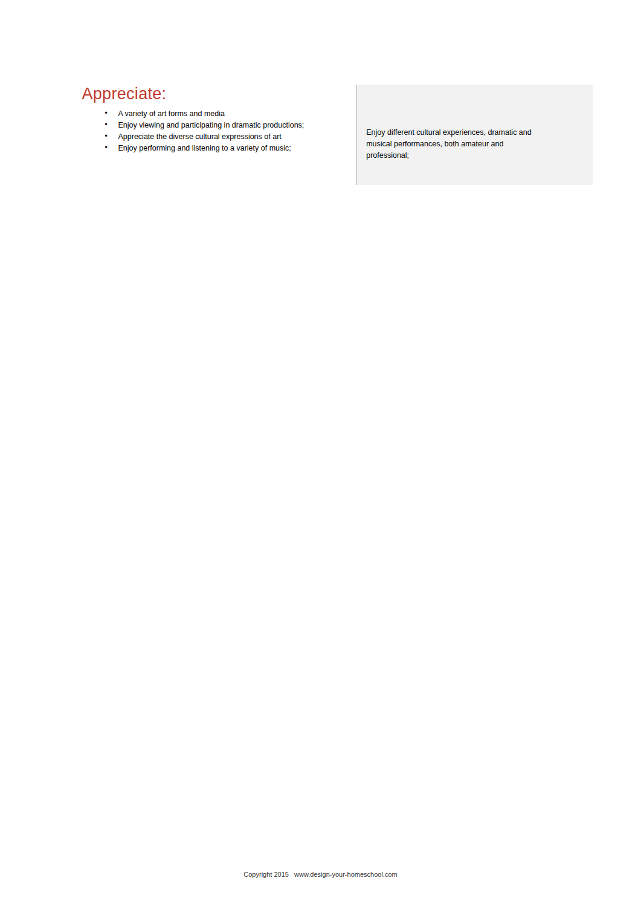Appreciate:
A variety of art forms and media
Enjoy viewing and participating in dramatic productions;
Appreciate the diverse cultural expressions of art
Enjoy performing and listening to a variety of music;
Enjoy different cultural experiences, dramatic and musical performances, both amateur and professional;
Copyright 2015 www.design-your-homeschool.com